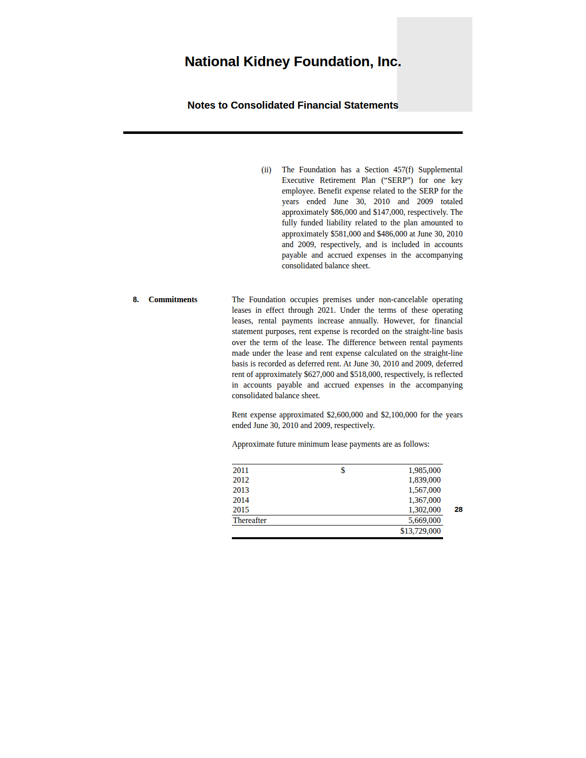National Kidney Foundation, Inc.
Notes to Consolidated Financial Statements
(ii)
The Foundation has a Section 457(f) Supplemental Executive Retirement Plan (“SERP”) for one key employee. Benefit expense related to the SERP for the years ended June 30, 2010 and 2009 totaled approximately $86,000 and $147,000, respectively. The fully funded liability related to the plan amounted to approximately $581,000 and $486,000 at June 30, 2010 and 2009, respectively, and is included in accounts payable and accrued expenses in the accompanying consolidated balance sheet.
8.
Commitments
The Foundation occupies premises under non-cancelable operating leases in effect through 2021. Under the terms of these operating leases, rental payments increase annually. However, for financial statement purposes, rent expense is recorded on the straight-line basis over the term of the lease. The difference between rental payments made under the lease and rent expense calculated on the straight-line basis is recorded as deferred rent. At June 30, 2010 and 2009, deferred rent of approximately $627,000 and $518,000, respectively, is reflected in accounts payable and accrued expenses in the accompanying consolidated balance sheet.
Rent expense approximated $2,600,000 and $2,100,000 for the years ended June 30, 2010 and 2009, respectively.
Approximate future minimum lease payments are as follows:
| 2011 | $ | 1,985,000 |
| 2012 | | 1,839,000 |
| 2013 | | 1,567,000 |
| 2014 | | 1,367,000 |
| 2015 | | 1,302,000 |
| Thereafter | | 5,669,000 |
| | $13,729,000 |
28